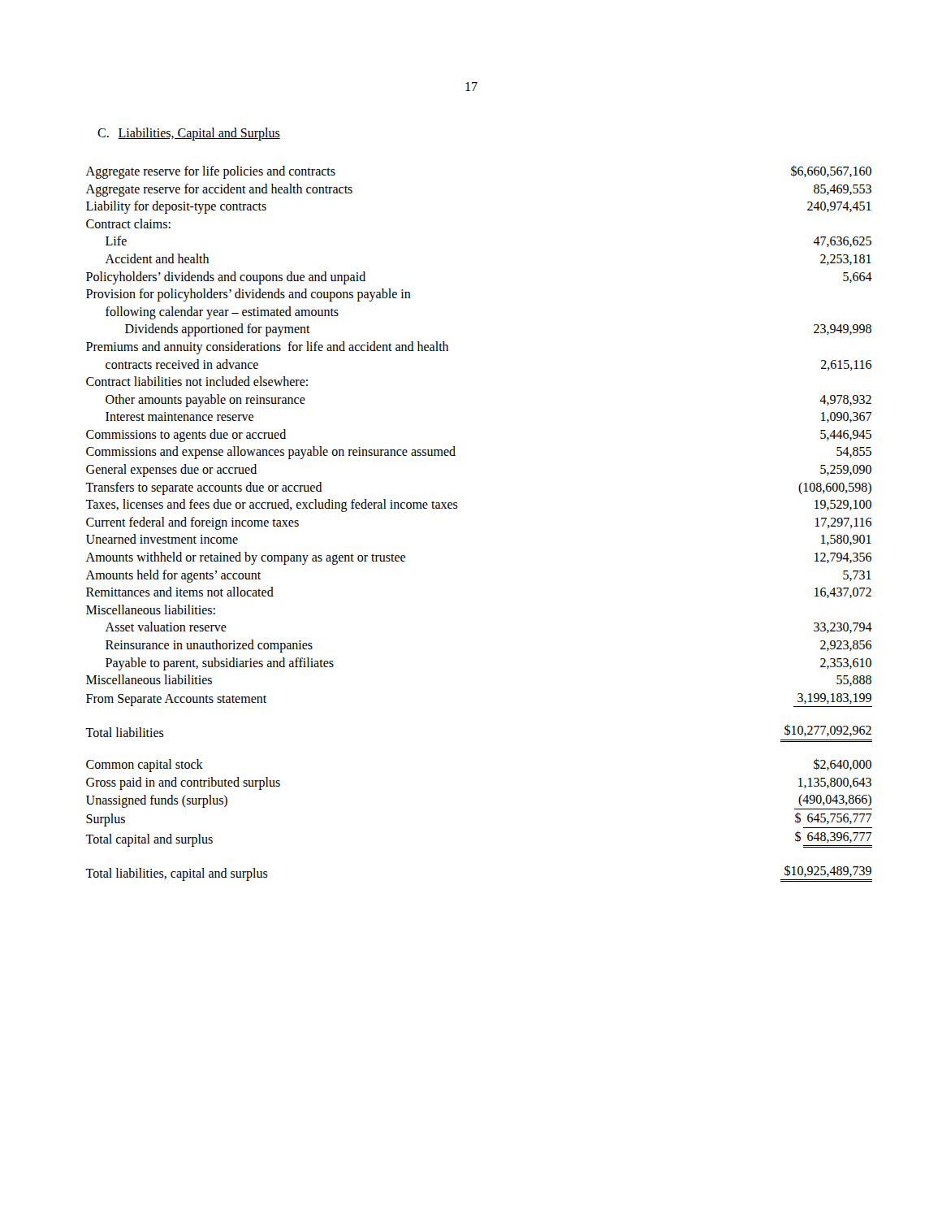17
C. Liabilities, Capital and Surplus
| Aggregate reserve for life policies and contracts | $6,660,567,160 |
| Aggregate reserve for accident and health contracts | 85,469,553 |
| Liability for deposit-type contracts | 240,974,451 |
| Contract claims: | |
| Life | 47,636,625 |
| Accident and health | 2,253,181 |
| Policyholders’ dividends and coupons due and unpaid | 5,664 |
| Provision for policyholders’ dividends and coupons payable in | |
| following calendar year – estimated amounts | |
| Dividends apportioned for payment | 23,949,998 |
| Premiums and annuity considerations for life and accident and health | |
| contracts received in advance | 2,615,116 |
| Contract liabilities not included elsewhere: | |
| Other amounts payable on reinsurance | 4,978,932 |
| Interest maintenance reserve | 1,090,367 |
| Commissions to agents due or accrued | 5,446,945 |
| Commissions and expense allowances payable on reinsurance assumed | 54,855 |
| General expenses due or accrued | 5,259,090 |
| Transfers to separate accounts due or accrued | (108,600,598) |
| Taxes, licenses and fees due or accrued, excluding federal income taxes | 19,529,100 |
| Current federal and foreign income taxes | 17,297,116 |
| Unearned investment income | 1,580,901 |
| Amounts withheld or retained by company as agent or trustee | 12,794,356 |
| Amounts held for agents’ account | 5,731 |
| Remittances and items not allocated | 16,437,072 |
| Miscellaneous liabilities: | |
| Asset valuation reserve | 33,230,794 |
| Reinsurance in unauthorized companies | 2,923,856 |
| Payable to parent, subsidiaries and affiliates | 2,353,610 |
| Miscellaneous liabilities | 55,888 |
| From Separate Accounts statement | 3,199,183,199 |
| Total liabilities | $10,277,092,962 |
| Common capital stock | $2,640,000 |
| Gross paid in and contributed surplus | 1,135,800,643 |
| Unassigned funds (surplus) | (490,043,866) |
| Surplus | $ 645,756,777 |
| Total capital and surplus | $ 648,396,777 |
| Total liabilities, capital and surplus | $10,925,489,739 |